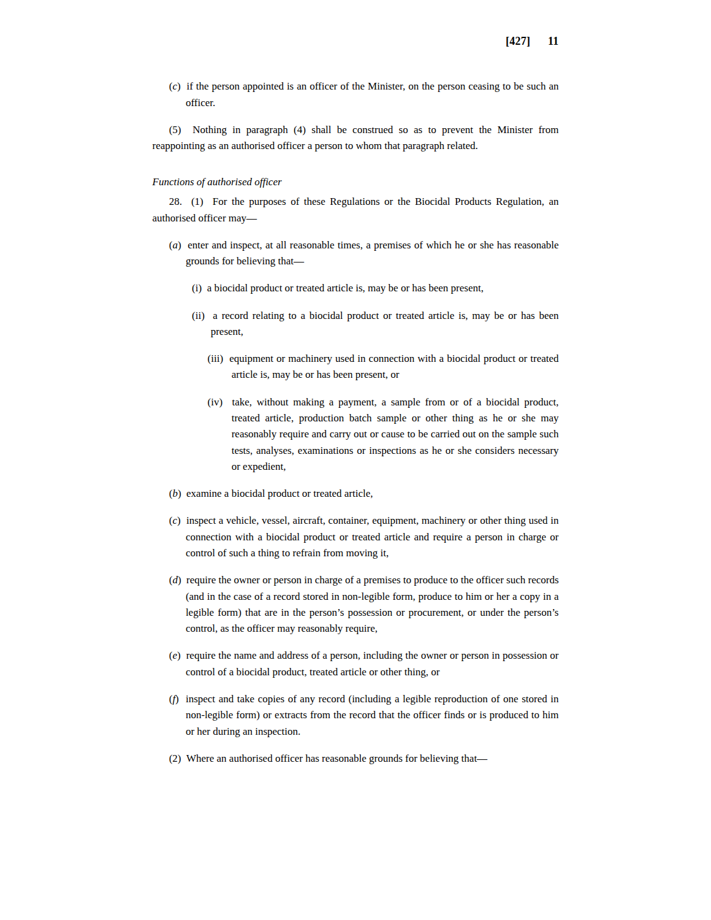[427] 11
(c) if the person appointed is an officer of the Minister, on the person ceasing to be such an officer.
(5) Nothing in paragraph (4) shall be construed so as to prevent the Minister from reappointing as an authorised officer a person to whom that paragraph related.
Functions of authorised officer
28. (1) For the purposes of these Regulations or the Biocidal Products Regulation, an authorised officer may—
(a) enter and inspect, at all reasonable times, a premises of which he or she has reasonable grounds for believing that—
(i) a biocidal product or treated article is, may be or has been present,
(ii) a record relating to a biocidal product or treated article is, may be or has been present,
(iii) equipment or machinery used in connection with a biocidal product or treated article is, may be or has been present, or
(iv) take, without making a payment, a sample from or of a biocidal product, treated article, production batch sample or other thing as he or she may reasonably require and carry out or cause to be carried out on the sample such tests, analyses, examinations or inspections as he or she considers necessary or expedient,
(b) examine a biocidal product or treated article,
(c) inspect a vehicle, vessel, aircraft, container, equipment, machinery or other thing used in connection with a biocidal product or treated article and require a person in charge or control of such a thing to refrain from moving it,
(d) require the owner or person in charge of a premises to produce to the officer such records (and in the case of a record stored in non-legible form, produce to him or her a copy in a legible form) that are in the person’s possession or procurement, or under the person’s control, as the officer may reasonably require,
(e) require the name and address of a person, including the owner or person in possession or control of a biocidal product, treated article or other thing, or
(f) inspect and take copies of any record (including a legible reproduction of one stored in non-legible form) or extracts from the record that the officer finds or is produced to him or her during an inspection.
(2) Where an authorised officer has reasonable grounds for believing that—